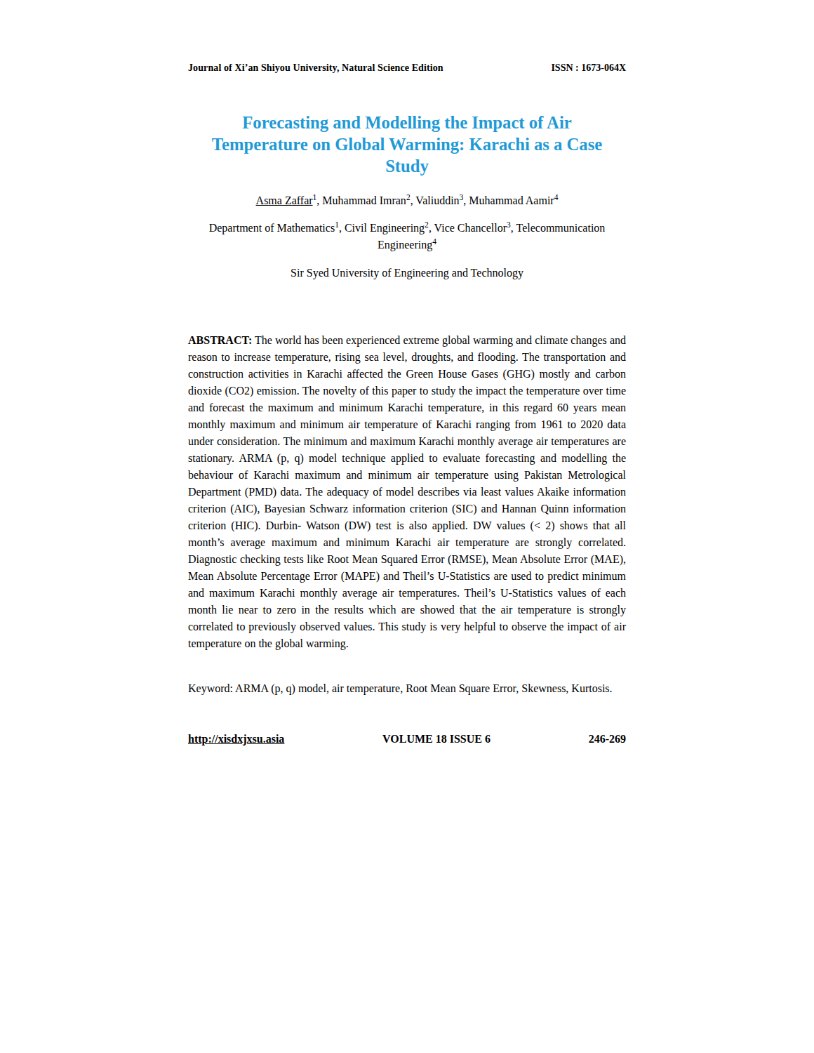Journal of Xi’an Shiyou University, Natural Science Edition ISSN : 1673-064X
Forecasting and Modelling the Impact of Air Temperature on Global Warming: Karachi as a Case Study
Asma Zaffar1, Muhammad Imran2, Valiuddin3, Muhammad Aamir4
Department of Mathematics1, Civil Engineering2, Vice Chancellor3, Telecommunication Engineering4
Sir Syed University of Engineering and Technology
ABSTRACT: The world has been experienced extreme global warming and climate changes and reason to increase temperature, rising sea level, droughts, and flooding. The transportation and construction activities in Karachi affected the Green House Gases (GHG) mostly and carbon dioxide (CO2) emission. The novelty of this paper to study the impact the temperature over time and forecast the maximum and minimum Karachi temperature, in this regard 60 years mean monthly maximum and minimum air temperature of Karachi ranging from 1961 to 2020 data under consideration. The minimum and maximum Karachi monthly average air temperatures are stationary. ARMA (p, q) model technique applied to evaluate forecasting and modelling the behaviour of Karachi maximum and minimum air temperature using Pakistan Metrological Department (PMD) data. The adequacy of model describes via least values Akaike information criterion (AIC), Bayesian Schwarz information criterion (SIC) and Hannan Quinn information criterion (HIC). Durbin- Watson (DW) test is also applied. DW values (< 2) shows that all month’s average maximum and minimum Karachi air temperature are strongly correlated. Diagnostic checking tests like Root Mean Squared Error (RMSE), Mean Absolute Error (MAE), Mean Absolute Percentage Error (MAPE) and Theil’s U-Statistics are used to predict minimum and maximum Karachi monthly average air temperatures. Theil’s U-Statistics values of each month lie near to zero in the results which are showed that the air temperature is strongly correlated to previously observed values. This study is very helpful to observe the impact of air temperature on the global warming.
Keyword: ARMA (p, q) model, air temperature, Root Mean Square Error, Skewness, Kurtosis.
http://xisdxjxsu.asia VOLUME 18 ISSUE 6 246-269